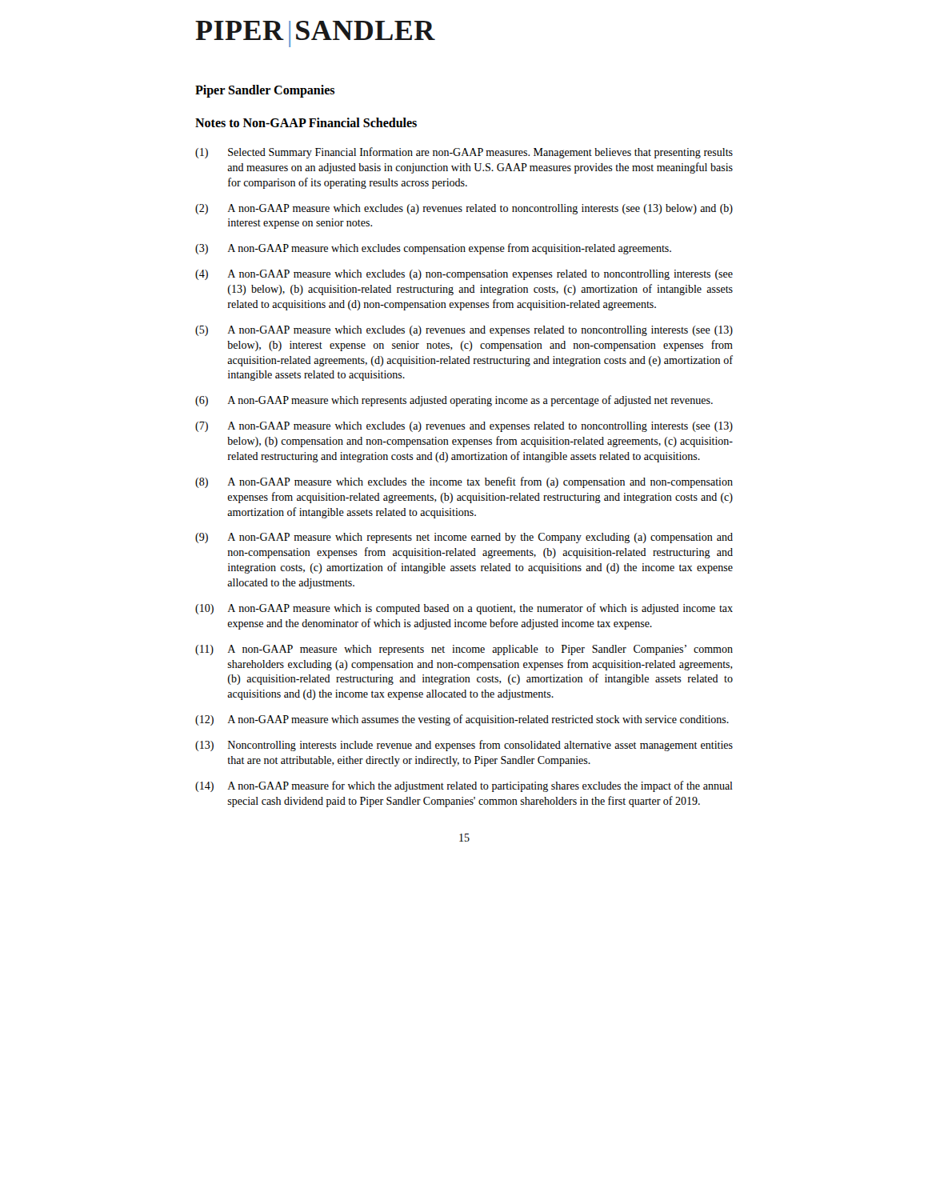PIPER|SANDLER
Piper Sandler Companies
Notes to Non-GAAP Financial Schedules
| (1) | Selected Summary Financial Information are non-GAAP measures. Management believes that presenting results and measures on an adjusted basis in conjunction with U.S. GAAP measures provides the most meaningful basis for comparison of its operating results across periods. |
| (2) | A non-GAAP measure which excludes (a) revenues related to noncontrolling interests (see (13) below) and (b) interest expense on senior notes. |
| (3) | A non-GAAP measure which excludes compensation expense from acquisition-related agreements. |
| (4) | A non-GAAP measure which excludes (a) non-compensation expenses related to noncontrolling interests (see (13) below), (b) acquisition-related restructuring and integration costs, (c) amortization of intangible assets related to acquisitions and (d) non-compensation expenses from acquisition-related agreements. |
| (5) | A non-GAAP measure which excludes (a) revenues and expenses related to noncontrolling interests (see (13) below), (b) interest expense on senior notes, (c) compensation and non-compensation expenses from acquisition-related agreements, (d) acquisition-related restructuring and integration costs and (e) amortization of intangible assets related to acquisitions. |
| (6) | A non-GAAP measure which represents adjusted operating income as a percentage of adjusted net revenues. |
| (7) | A non-GAAP measure which excludes (a) revenues and expenses related to noncontrolling interests (see (13) below), (b) compensation and non-compensation expenses from acquisition-related agreements, (c) acquisition-related restructuring and integration costs and (d) amortization of intangible assets related to acquisitions. |
| (8) | A non-GAAP measure which excludes the income tax benefit from (a) compensation and non-compensation expenses from acquisition-related agreements, (b) acquisition-related restructuring and integration costs and (c) amortization of intangible assets related to acquisitions. |
| (9) | A non-GAAP measure which represents net income earned by the Company excluding (a) compensation and non-compensation expenses from acquisition-related agreements, (b) acquisition-related restructuring and integration costs, (c) amortization of intangible assets related to acquisitions and (d) the income tax expense allocated to the adjustments. |
| (10) | A non-GAAP measure which is computed based on a quotient, the numerator of which is adjusted income tax expense and the denominator of which is adjusted income before adjusted income tax expense. |
| (11) | A non-GAAP measure which represents net income applicable to Piper Sandler Companies’ common shareholders excluding (a) compensation and non-compensation expenses from acquisition-related agreements, (b) acquisition-related restructuring and integration costs, (c) amortization of intangible assets related to acquisitions and (d) the income tax expense allocated to the adjustments. |
| (12) | A non-GAAP measure which assumes the vesting of acquisition-related restricted stock with service conditions. |
| (13) | Noncontrolling interests include revenue and expenses from consolidated alternative asset management entities that are not attributable, either directly or indirectly, to Piper Sandler Companies. |
| (14) | A non-GAAP measure for which the adjustment related to participating shares excludes the impact of the annual special cash dividend paid to Piper Sandler Companies' common shareholders in the first quarter of 2019. |
15